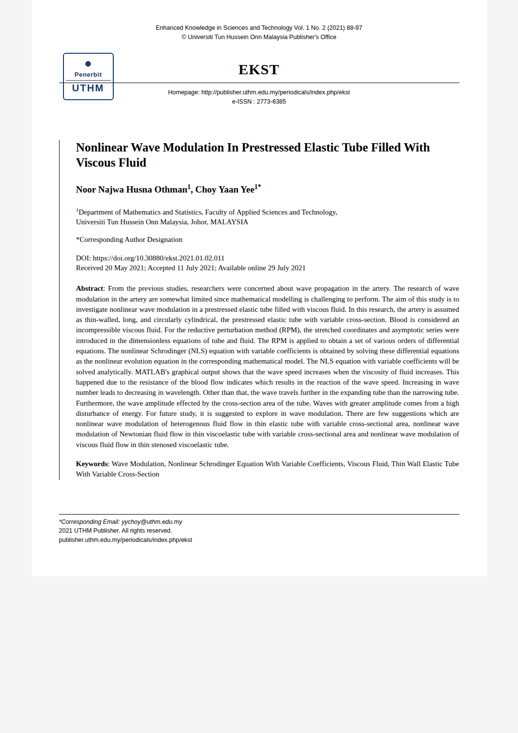Enhanced Knowledge in Sciences and Technology Vol. 1 No. 2 (2021) 88-97
© Universiti Tun Hussein Onn Malaysia Publisher's Office
●
Penerbit
UTHM
EKST
Homepage: http://publisher.uthm.edu.my/periodicals/index.php/ekst
e-ISSN : 2773-6385
Nonlinear Wave Modulation In Prestressed Elastic Tube Filled With Viscous Fluid
Noor Najwa Husna Othman1, Choy Yaan Yee1*
1Department of Mathematics and Statistics, Faculty of Applied Sciences and Technology,
Universiti Tun Hussein Onn Malaysia, Johor, MALAYSIA
*Corresponding Author Designation
DOI: https://doi.org/10.30880/ekst.2021.01.02.011
Received 20 May 2021; Accepted 11 July 2021; Available online 29 July 2021
Abstract: From the previous studies, researchers were concerned about wave propagation in the artery. The research of wave modulation in the artery are somewhat limited since mathematical modelling is challenging to perform. The aim of this study is to investigate nonlinear wave modulation in a prestressed elastic tube filled with viscous fluid. In this research, the artery is assumed as thin-walled, long, and circularly cylindrical, the prestressed elastic tube with variable cross-section. Blood is considered an incompressible viscous fluid. For the reductive perturbation method (RPM), the stretched coordinates and asymptotic series were introduced in the dimensionless equations of tube and fluid. The RPM is applied to obtain a set of various orders of differential equations. The nonlinear Schrodinger (NLS) equation with variable coefficients is obtained by solving these differential equations as the nonlinear evolution equation in the corresponding mathematical model. The NLS equation with variable coefficients will be solved analytically. MATLAB's graphical output shows that the wave speed increases when the viscosity of fluid increases. This happened due to the resistance of the blood flow indicates which results in the reaction of the wave speed. Increasing in wave number leads to decreasing in wavelength. Other than that, the wave travels further in the expanding tube than the narrowing tube. Furthermore, the wave amplitude effected by the cross-section area of the tube. Waves with greater amplitude comes from a high disturbance of energy. For future study, it is suggested to explore in wave modulation. There are few suggestions which are nonlinear wave modulation of heterogenous fluid flow in thin elastic tube with variable cross-sectional area, nonlinear wave modulation of Newtonian fluid flow in thin viscoelastic tube with variable cross-sectional area and nonlinear wave modulation of viscous fluid flow in thin stenosed viscoelastic tube.
Keywords: Wave Modulation, Nonlinear Schrodinger Equation With Variable Coefficients, Viscous Fluid, Thin Wall Elastic Tube With Variable Cross-Section
*Corresponding Email: yychoy@uthm.edu.my
2021 UTHM Publisher. All rights reserved.
publisher.uthm.edu.my/periodicals/index.php/ekst